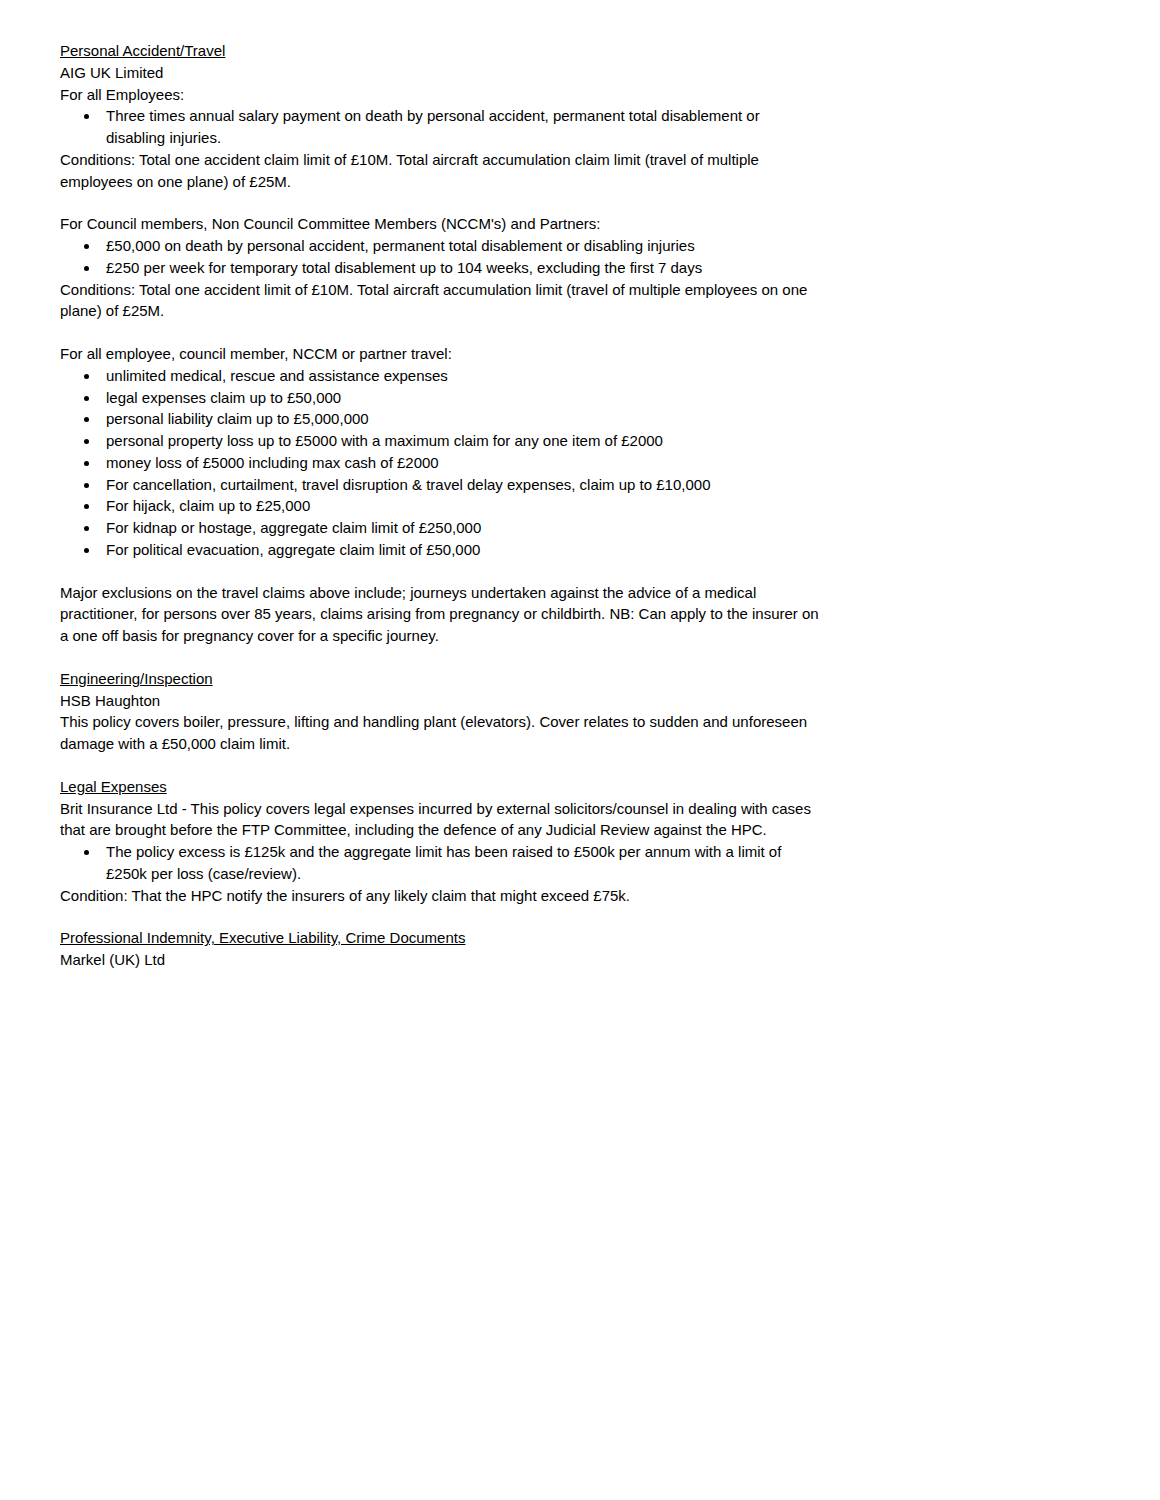Personal Accident/Travel
AIG UK Limited
For all Employees:
Three times annual salary payment on death by personal accident, permanent total disablement or disabling injuries.
Conditions: Total one accident claim limit of £10M. Total aircraft accumulation claim limit (travel of multiple employees on one plane) of £25M.
For Council members, Non Council Committee Members (NCCM's) and Partners:
£50,000 on death by personal accident, permanent total disablement or disabling injuries
£250 per week for temporary total disablement up to 104 weeks, excluding the first 7 days
Conditions: Total one accident limit of £10M. Total aircraft accumulation limit (travel of multiple employees on one plane) of £25M.
For all employee, council member, NCCM or partner travel:
unlimited medical, rescue and assistance expenses
legal expenses claim up to £50,000
personal liability claim up to £5,000,000
personal property loss up to £5000 with a maximum claim for any one item of £2000
money loss of £5000 including max cash of £2000
For cancellation, curtailment, travel disruption & travel delay expenses, claim up to £10,000
For hijack, claim up to £25,000
For kidnap or hostage, aggregate claim limit of £250,000
For political evacuation, aggregate claim limit of £50,000
Major exclusions on the travel claims above include; journeys undertaken against the advice of a medical practitioner, for persons over 85 years, claims arising from pregnancy or childbirth. NB: Can apply to the insurer on a one off basis for pregnancy cover for a specific journey.
Engineering/Inspection
HSB Haughton
This policy covers boiler, pressure, lifting and handling plant (elevators). Cover relates to sudden and unforeseen damage with a £50,000 claim limit.
Legal Expenses
Brit Insurance Ltd - This policy covers legal expenses incurred by external solicitors/counsel in dealing with cases that are brought before the FTP Committee, including the defence of any Judicial Review against the HPC.
The policy excess is £125k and the aggregate limit has been raised to £500k per annum with a limit of £250k per loss (case/review).
Condition: That the HPC notify the insurers of any likely claim that might exceed £75k.
Professional Indemnity, Executive Liability, Crime Documents
Markel (UK) Ltd